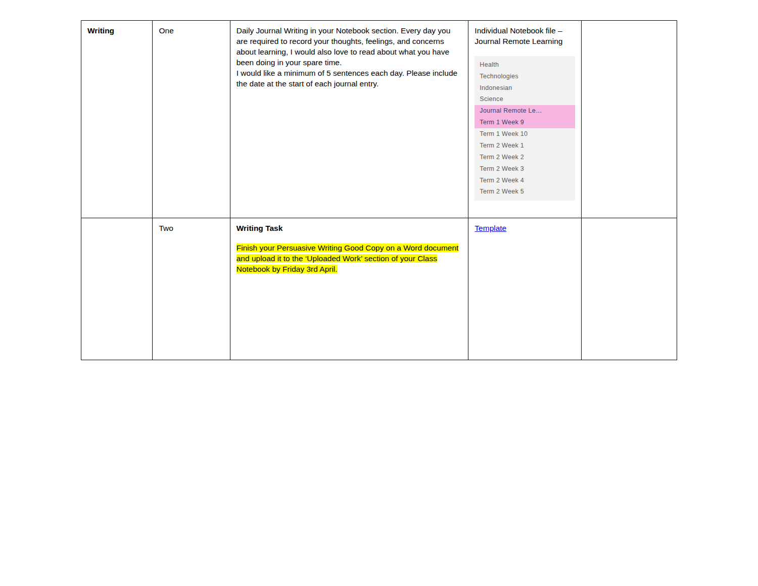| Writing | One | Daily Journal Writing in your Notebook section. Every day you are required to record your thoughts, feelings, and concerns about learning, I would also love to read about what you have been doing in your spare time. I would like a minimum of 5 sentences each day. Please include the date at the start of each journal entry. | Individual Notebook file – Journal Remote Learning Health Technologies Indonesian Science Journal Remote Le… Term 1 Week 9 Term 1 Week 10 Term 2 Week 1 Term 2 Week 2 Term 2 Week 3 Term 2 Week 4 Term 2 Week 5 | |
| | Two | Writing Task Finish your Persuasive Writing Good Copy on a Word document and upload it to the ‘Uploaded Work’ section of your Class Notebook by Friday 3rd April. | Template | |